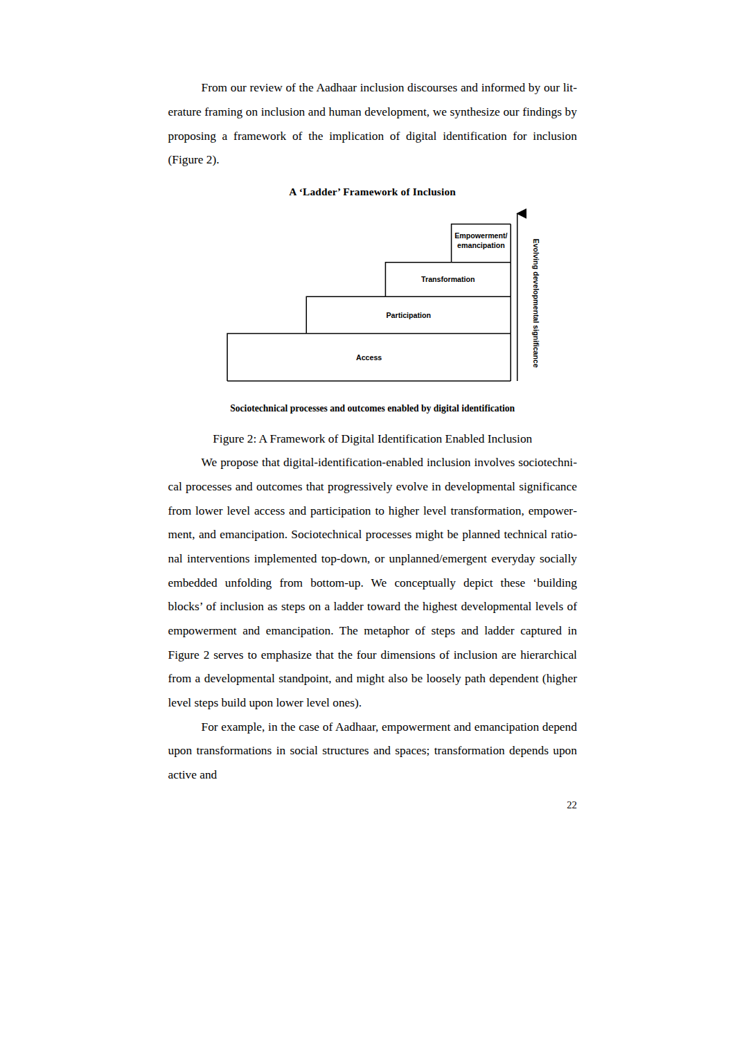From our review of the Aadhaar inclusion discourses and informed by our literature framing on inclusion and human development, we synthesize our findings by proposing a framework of the implication of digital identification for inclusion (Figure 2).
A ‘Ladder’ Framework of Inclusion
Access Participation Transformation Empowerment/ emancipation Evolving developmental significance
Sociotechnical processes and outcomes enabled by digital identification
Figure 2: A Framework of Digital Identification Enabled Inclusion
We propose that digital-identification-enabled inclusion involves sociotechnical processes and outcomes that progressively evolve in developmental significance from lower level access and participation to higher level transformation, empowerment, and emancipation. Sociotechnical processes might be planned technical rational interventions implemented top-down, or unplanned/emergent everyday socially embedded unfolding from bottom-up. We conceptually depict these ‘building blocks’ of inclusion as steps on a ladder toward the highest developmental levels of empowerment and emancipation. The metaphor of steps and ladder captured in Figure 2 serves to emphasize that the four dimensions of inclusion are hierarchical from a developmental standpoint, and might also be loosely path dependent (higher level steps build upon lower level ones).
For example, in the case of Aadhaar, empowerment and emancipation depend upon transformations in social structures and spaces; transformation depends upon active and
22